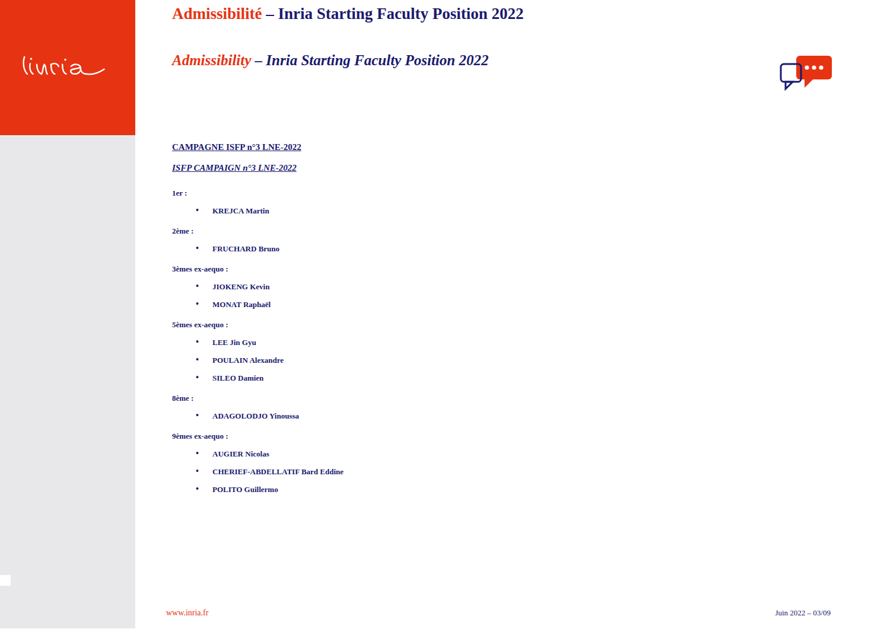Admissibilité – Inria Starting Faculty Position 2022
Admissibility – Inria Starting Faculty Position 2022
CAMPAGNE ISFP n°3 LNE-2022
ISFP CAMPAIGN n°3 LNE-2022
1er :
KREJCA Martin
2ème :
FRUCHARD Bruno
3èmes ex-aequo :
JIOKENG Kevin
MONAT Raphaël
5èmes ex-aequo :
LEE Jin Gyu
POULAIN Alexandre
SILEO Damien
8ème :
ADAGOLODJO Yinoussa
9èmes ex-aequo :
AUGIER Nicolas
CHERIEF-ABDELLATIF Bard Eddine
POLITO Guillermo
www.inria.fr Juin 2022 – 03/09